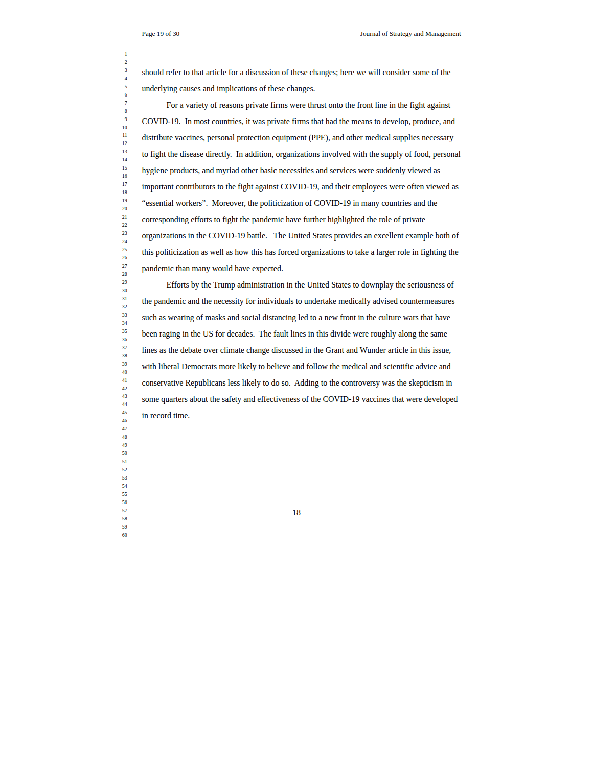12345 678910 1112131415 1617181920 2122232425 2627282930 3132333435 3637383940 4142434445 4647484950 5152535455 5657585960
Page 19 of 30 Journal of Strategy and Management
should refer to that article for a discussion of these changes; here we will consider some of the underlying causes and implications of these changes.
For a variety of reasons private firms were thrust onto the front line in the fight against COVID-19. In most countries, it was private firms that had the means to develop, produce, and distribute vaccines, personal protection equipment (PPE), and other medical supplies necessary to fight the disease directly. In addition, organizations involved with the supply of food, personal hygiene products, and myriad other basic necessities and services were suddenly viewed as important contributors to the fight against COVID-19, and their employees were often viewed as “essential workers”. Moreover, the politicization of COVID-19 in many countries and the corresponding efforts to fight the pandemic have further highlighted the role of private organizations in the COVID-19 battle. The United States provides an excellent example both of this politicization as well as how this has forced organizations to take a larger role in fighting the pandemic than many would have expected.
Efforts by the Trump administration in the United States to downplay the seriousness of the pandemic and the necessity for individuals to undertake medically advised countermeasures such as wearing of masks and social distancing led to a new front in the culture wars that have been raging in the US for decades. The fault lines in this divide were roughly along the same lines as the debate over climate change discussed in the Grant and Wunder article in this issue, with liberal Democrats more likely to believe and follow the medical and scientific advice and conservative Republicans less likely to do so. Adding to the controversy was the skepticism in some quarters about the safety and effectiveness of the COVID-19 vaccines that were developed in record time.
18